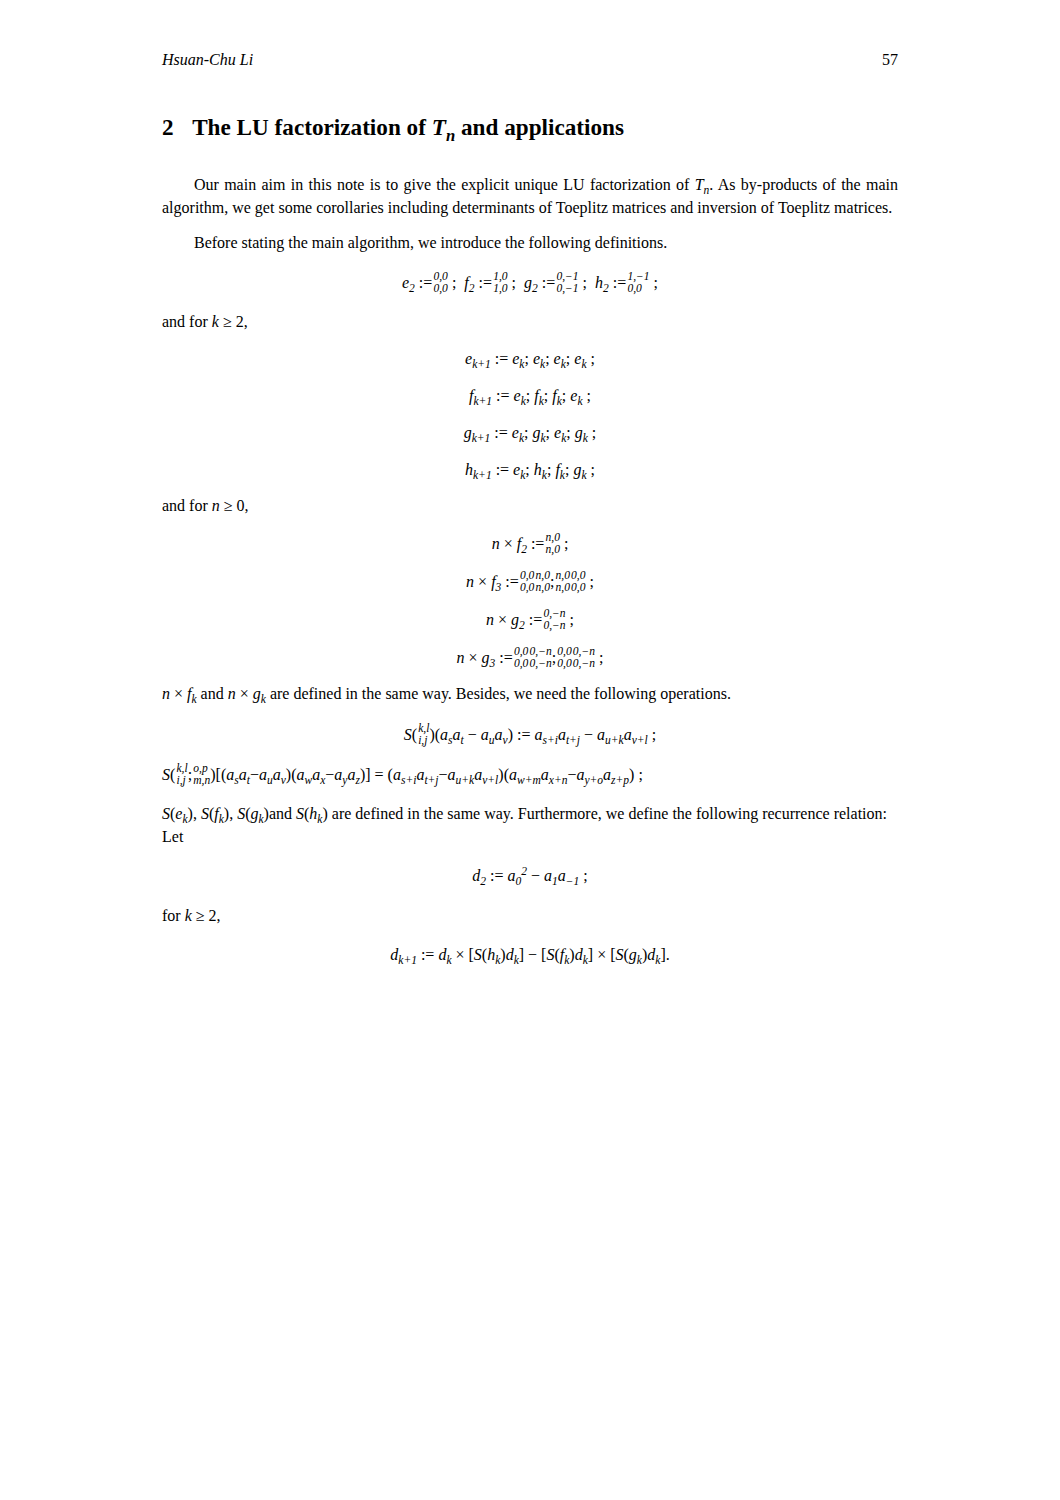Hsuan-Chu Li 57
2 The LU factorization of Tn and applications
Our main aim in this note is to give the explicit unique LU factorization of Tn. As by-products of the main algorithm, we get some corollaries including determinants of Toeplitz matrices and inversion of Toeplitz matrices.
Before stating the main algorithm, we introduce the following definitions.
e2 :=0,00,0 ; f2 :=1,01,0 ; g2 :=0,−10,−1 ; h2 :=1,−10,0 ;
and for k ≥ 2,
ek+1 := ek; ek; ek; ek ;
fk+1 := ek; fk; fk; ek ;
gk+1 := ek; gk; ek; gk ;
hk+1 := ek; hk; fk; gk ;
and for n ≥ 0,
n × f2 :=n,0 n,0 ;
n × f3 :=0,00,0 n,0 n,0; n,0 n,00,00,0 ;
n × g2 :=0,−n 0,−n ;
n × g3 :=0,00,00,−n 0,−n; 0,00,00,−n 0,−n ;
n × fk and n × gk are defined in the same way. Besides, we need the following operations.
S(k,l i,j)(asat − auav) := as+iat+j − au+kav+l ;
S(k,l i,j; o,p m,n)[(asat−auav)(awax−ayaz)] = (as+iat+j−au+kav+l)(aw+max+n−ay+oaz+p) ;
S(ek), S(fk), S(gk)and S(hk) are defined in the same way. Furthermore, we define the following recurrence relation:
Let
d2 := a02 − a1a−1 ;
for k ≥ 2,
dk+1 := dk × [S(hk)dk] − [S(fk)dk] × [S(gk)dk].